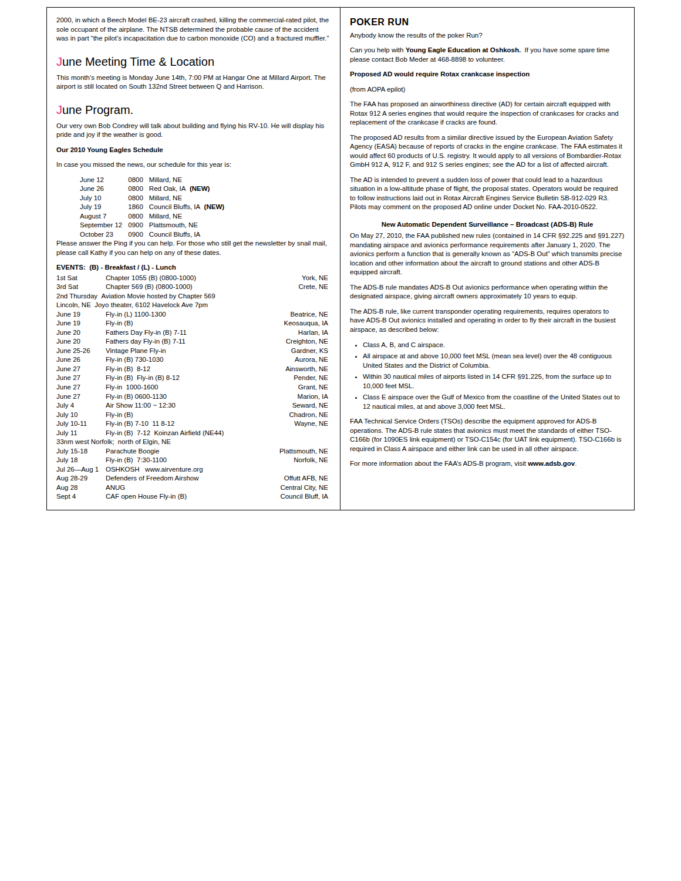2000, in which a Beech Model BE-23 aircraft crashed, killing the commercial-rated pilot, the sole occupant of the airplane. The NTSB determined the probable cause of the accident was in part “the pilot’s incapacitation due to carbon monoxide (CO) and a fractured muffler.”
June Meeting Time & Location
This month’s meeting is Monday June 14th, 7:00 PM at Hangar One at Millard Airport. The airport is still located on South 132nd Street between Q and Harrison.
June Program.
Our very own Bob Condrey will talk about building and flying his RV-10. He will display his pride and joy if the weather is good.
Our 2010 Young Eagles Schedule
In case you missed the news, our schedule for this year is:
| June 12 | 0800 | Millard, NE |
| June 26 | 0800 | Red Oak, IA (NEW) |
| July 10 | 0800 | Millard, NE |
| July 19 | 1860 | Council Bluffs, IA (NEW) |
| August 7 | 0800 | Millard, NE |
| September 12 | 0900 | Plattsmouth, NE |
| October 23 | 0900 | Council Bluffs, IA |
Please answer the Ping if you can help. For those who still get the newsletter by snail mail, please call Kathy if you can help on any of these dates.
EVENTS: (B) - Breakfast / (L) - Lunch
| 1st Sat | Chapter 1055 (B) (0800-1000) | York, NE |
| 3rd Sat | Chapter 569 (B) (0800-1000) | Crete, NE |
| 2nd Thursday Aviation Movie hosted by Chapter 569 |
| Lincoln, NE Joyo theater, 6102 Havelock Ave 7pm |
| June 19 | Fly-in (L) 1100-1300 | Beatrice, NE |
| June 19 | Fly-in (B) | Keosauqua, IA |
| June 20 | Fathers Day Fly-in (B) 7-11 | Harlan, IA |
| June 20 | Fathers day Fly-in (B) 7-11 | Creighton, NE |
| June 25-26 | Vintage Plane Fly-in | Gardner, KS |
| June 26 | Fly-in (B) 730-1030 | Aurora, NE |
| June 27 | Fly-in (B) 8-12 | Ainsworth, NE |
| June 27 | Fly-in (B) Fly-in (B) 8-12 | Pender, NE |
| June 27 | Fly-in 1000-1600 | Grant, NE |
| June 27 | Fly-in (B) 0600-1130 | Marion, IA |
| July 4 | Air Show 11:00 ~ 12:30 | Seward, NE |
| July 10 | Fly-in (B) | Chadron, NE |
| July 10-11 | Fly-in (B) 7-10 11 8-12 | Wayne, NE |
| July 11 | Fly-in (B) 7-12 Koinzan Airfield (NE44) | |
| 33nm west Norfolk; north of Elgin, NE |
| July 15-18 | Parachute Boogie | Plattsmouth, NE |
| July 18 | Fly-in (B) 7:30-1100 | Norfolk, NE |
| Jul 26—Aug 1 | OSHKOSH www.airventure.org | |
| Aug 28-29 | Defenders of Freedom Airshow | Offutt AFB, NE |
| Aug 28 | ANUG | Central City, NE |
| Sept 4 | CAF open House Fly-in (B) | Council Bluff, IA |
POKER RUN
Anybody know the results of the poker Run?
Can you help with Young Eagle Education at Oshkosh. If you have some spare time please contact Bob Meder at 468-8898 to volunteer.
Proposed AD would require Rotax crankcase inspection
(from AOPA epilot)
The FAA has proposed an airworthiness directive (AD) for certain aircraft equipped with Rotax 912 A series engines that would require the inspection of crankcases for cracks and replacement of the crankcase if cracks are found.
The proposed AD results from a similar directive issued by the European Aviation Safety Agency (EASA) because of reports of cracks in the engine crankcase. The FAA estimates it would affect 60 products of U.S. registry. It would apply to all versions of Bombardier-Rotax GmbH 912 A, 912 F, and 912 S series engines; see the AD for a list of affected aircraft.
The AD is intended to prevent a sudden loss of power that could lead to a hazardous situation in a low-altitude phase of flight, the proposal states. Operators would be required to follow instructions laid out in Rotax Aircraft Engines Service Bulletin SB-912-029 R3. Pilots may comment on the proposed AD online under Docket No. FAA-2010-0522.
New Automatic Dependent Surveillance – Broadcast (ADS-B) Rule
On May 27, 2010, the FAA published new rules (contained in 14 CFR §92.225 and §91.227) mandating airspace and avionics performance requirements after January 1, 2020. The avionics perform a function that is generally known as “ADS-B Out” which transmits precise location and other information about the aircraft to ground stations and other ADS-B equipped aircraft.
The ADS-B rule mandates ADS-B Out avionics performance when operating within the designated airspace, giving aircraft owners approximately 10 years to equip.
The ADS-B rule, like current transponder operating requirements, requires operators to have ADS-B Out avionics installed and operating in order to fly their aircraft in the busiest airspace, as described below:
Class A, B, and C airspace.
All airspace at and above 10,000 feet MSL (mean sea level) over the 48 contiguous United States and the District of Columbia.
Within 30 nautical miles of airports listed in 14 CFR §91.225, from the surface up to 10,000 feet MSL.
Class E airspace over the Gulf of Mexico from the coastline of the United States out to 12 nautical miles, at and above 3,000 feet MSL.
FAA Technical Service Orders (TSOs) describe the equipment approved for ADS-B operations. The ADS-B rule states that avionics must meet the standards of either TSO-C166b (for 1090ES link equipment) or TSO-C154c (for UAT link equipment). TSO-C166b is required in Class A airspace and either link can be used in all other airspace.
For more information about the FAA’s ADS-B program, visit www.adsb.gov.